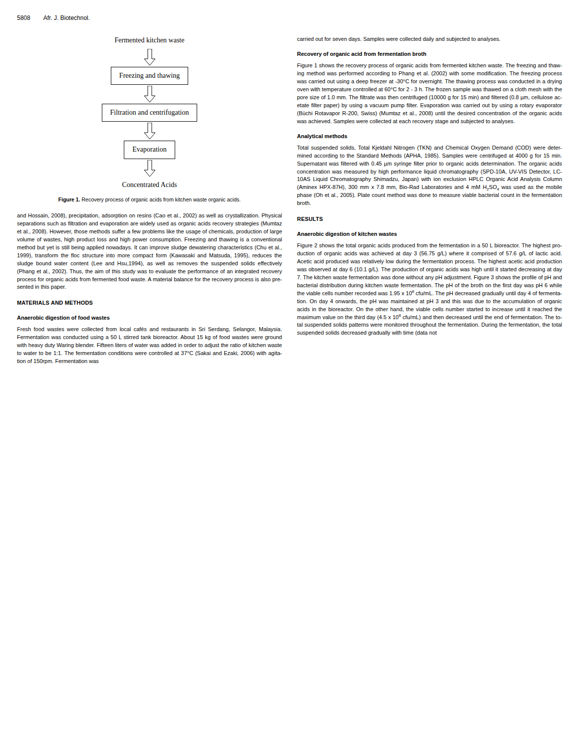5808 Afr. J. Biotechnol.
Fermented kitchen waste
Freezing and thawing
Filtration and centrifugation
Evaporation
Concentrated Acids
Figure 1. Recovery process of organic acids from kitchen waste organic acids.
and Hossain, 2008), precipitation, adsorption on resins (Cao et al., 2002) as well as crystallization. Physical separations such as filtration and evaporation are widely used as organic acids recovery strategies (Mumtaz et al., 2008). However, those methods suffer a few problems like the usage of chemicals, production of large volume of wastes, high product loss and high power consumption. Freezing and thawing is a conventional method but yet is still being applied nowadays. It can improve sludge dewatering characteristics (Chu et al., 1999), transform the floc structure into more compact form (Kawasaki and Matsuda, 1995), reduces the sludge bound water content (Lee and Hsu,1994), as well as removes the suspended solids effectively (Phang et al., 2002). Thus, the aim of this study was to evaluate the performance of an integrated recovery process for organic acids from fermented food waste. A material balance for the recovery process is also presented in this paper.
Materials and Methods
Anaerobic digestion of food wastes
Fresh food wastes were collected from local cafés and restaurants in Sri Serdang, Selangor, Malaysia. Fermentation was conducted using a 50 L stirred tank bioreactor. About 15 kg of food wastes were ground with heavy duty Waring blender. Fifteen liters of water was added in order to adjust the ratio of kitchen waste to water to be 1:1. The fermentation conditions were controlled at 37°C (Sakai and Ezaki, 2006) with agitation of 150rpm. Fermentation was
carried out for seven days. Samples were collected daily and subjected to analyses.
Recovery of organic acid from fermentation broth
Figure 1 shows the recovery process of organic acids from fermented kitchen waste. The freezing and thawing method was performed according to Phang et al. (2002) with some modification. The freezing process was carried out using a deep freezer at -30°C for overnight. The thawing process was conducted in a drying oven with temperature controlled at 60°C for 2 - 3 h. The frozen sample was thawed on a cloth mesh with the pore size of 1.0 mm. The filtrate was then centrifuged (10000 g for 15 min) and filtered (0.8 µm, cellulose acetate filter paper) by using a vacuum pump filter. Evaporation was carried out by using a rotary evaporator (Büchi Rotavapor R-200, Swiss) (Mumtaz et al., 2008) until the desired concentration of the organic acids was achieved. Samples were collected at each recovery stage and subjected to analyses.
Analytical methods
Total suspended solids, Total Kjeldahl Nitrogen (TKN) and Chemical Oxygen Demand (COD) were determined according to the Standard Methods (APHA, 1985). Samples were centrifuged at 4000 g for 15 min. Supernatant was filtered with 0.45 µm syringe filter prior to organic acids determination. The organic acids concentration was measured by high performance liquid chromatography (SPD-10A, UV-VIS Detector, LC-10AS Liquid Chromatography Shimadzu, Japan) with ion exclusion HPLC Organic Acid Analysis Column (Aminex HPX-87H), 300 mm x 7.8 mm, Bio-Rad Laboratories and 4 mM H2SO4 was used as the mobile phase (Oh et al., 2005). Plate count method was done to measure viable bacterial count in the fermentation broth.
Results
Anaerobic digestion of kitchen wastes
Figure 2 shows the total organic acids produced from the fermentation in a 50 L bioreactor. The highest production of organic acids was achieved at day 3 (56.75 g/L) where it comprised of 57.6 g/L of lactic acid. Acetic acid produced was relatively low during the fermentation process. The highest acetic acid production was observed at day 6 (10.1 g/L). The production of organic acids was high until it started decreasing at day 7. The kitchen waste fermentation was done without any pH adjustment. Figure 3 shows the profile of pH and bacterial distribution during kitchen waste fermentation. The pH of the broth on the first day was pH 6 while the viable cells number recorded was 1.95 x 108 cfu/mL. The pH decreased gradually until day 4 of fermentation. On day 4 onwards, the pH was maintained at pH 3 and this was due to the accumulation of organic acids in the bioreactor. On the other hand, the viable cells number started to increase until it reached the maximum value on the third day (4.5 x 108 cfu/mL) and then decreased until the end of fermentation. The total suspended solids patterns were monitored throughout the fermentation. During the fermentation, the total suspended solids decreased gradually with time (data not